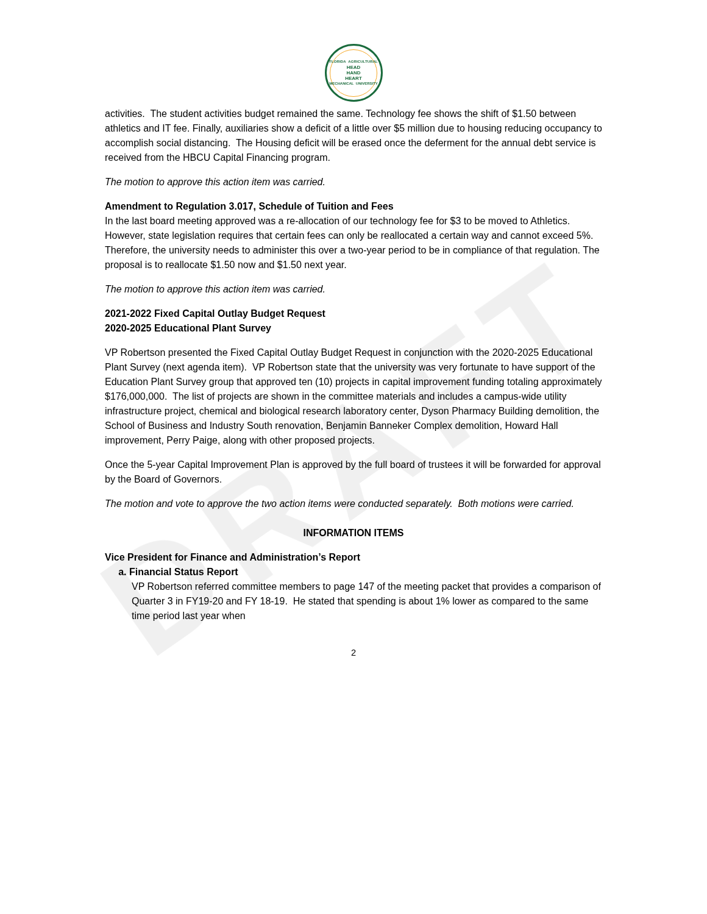DRAFT
FLORIDA AGRICULTURAL
HEAD
HAND
HEART
MECHANICAL UNIVERSITY
activities. The student activities budget remained the same. Technology fee shows the shift of $1.50 between athletics and IT fee. Finally, auxiliaries show a deficit of a little over $5 million due to housing reducing occupancy to accomplish social distancing. The Housing deficit will be erased once the deferment for the annual debt service is received from the HBCU Capital Financing program.
The motion to approve this action item was carried.
Amendment to Regulation 3.017, Schedule of Tuition and Fees
In the last board meeting approved was a re-allocation of our technology fee for $3 to be moved to Athletics. However, state legislation requires that certain fees can only be reallocated a certain way and cannot exceed 5%. Therefore, the university needs to administer this over a two-year period to be in compliance of that regulation. The proposal is to reallocate $1.50 now and $1.50 next year.
The motion to approve this action item was carried.
2021-2022 Fixed Capital Outlay Budget Request
2020-2025 Educational Plant Survey
VP Robertson presented the Fixed Capital Outlay Budget Request in conjunction with the 2020-2025 Educational Plant Survey (next agenda item). VP Robertson state that the university was very fortunate to have support of the Education Plant Survey group that approved ten (10) projects in capital improvement funding totaling approximately $176,000,000. The list of projects are shown in the committee materials and includes a campus-wide utility infrastructure project, chemical and biological research laboratory center, Dyson Pharmacy Building demolition, the School of Business and Industry South renovation, Benjamin Banneker Complex demolition, Howard Hall improvement, Perry Paige, along with other proposed projects.
Once the 5-year Capital Improvement Plan is approved by the full board of trustees it will be forwarded for approval by the Board of Governors.
The motion and vote to approve the two action items were conducted separately. Both motions were carried.
INFORMATION ITEMS
Vice President for Finance and Administration’s Report
Financial Status Report
VP Robertson referred committee members to page 147 of the meeting packet that provides a comparison of Quarter 3 in FY19-20 and FY 18-19. He stated that spending is about 1% lower as compared to the same time period last year when
2